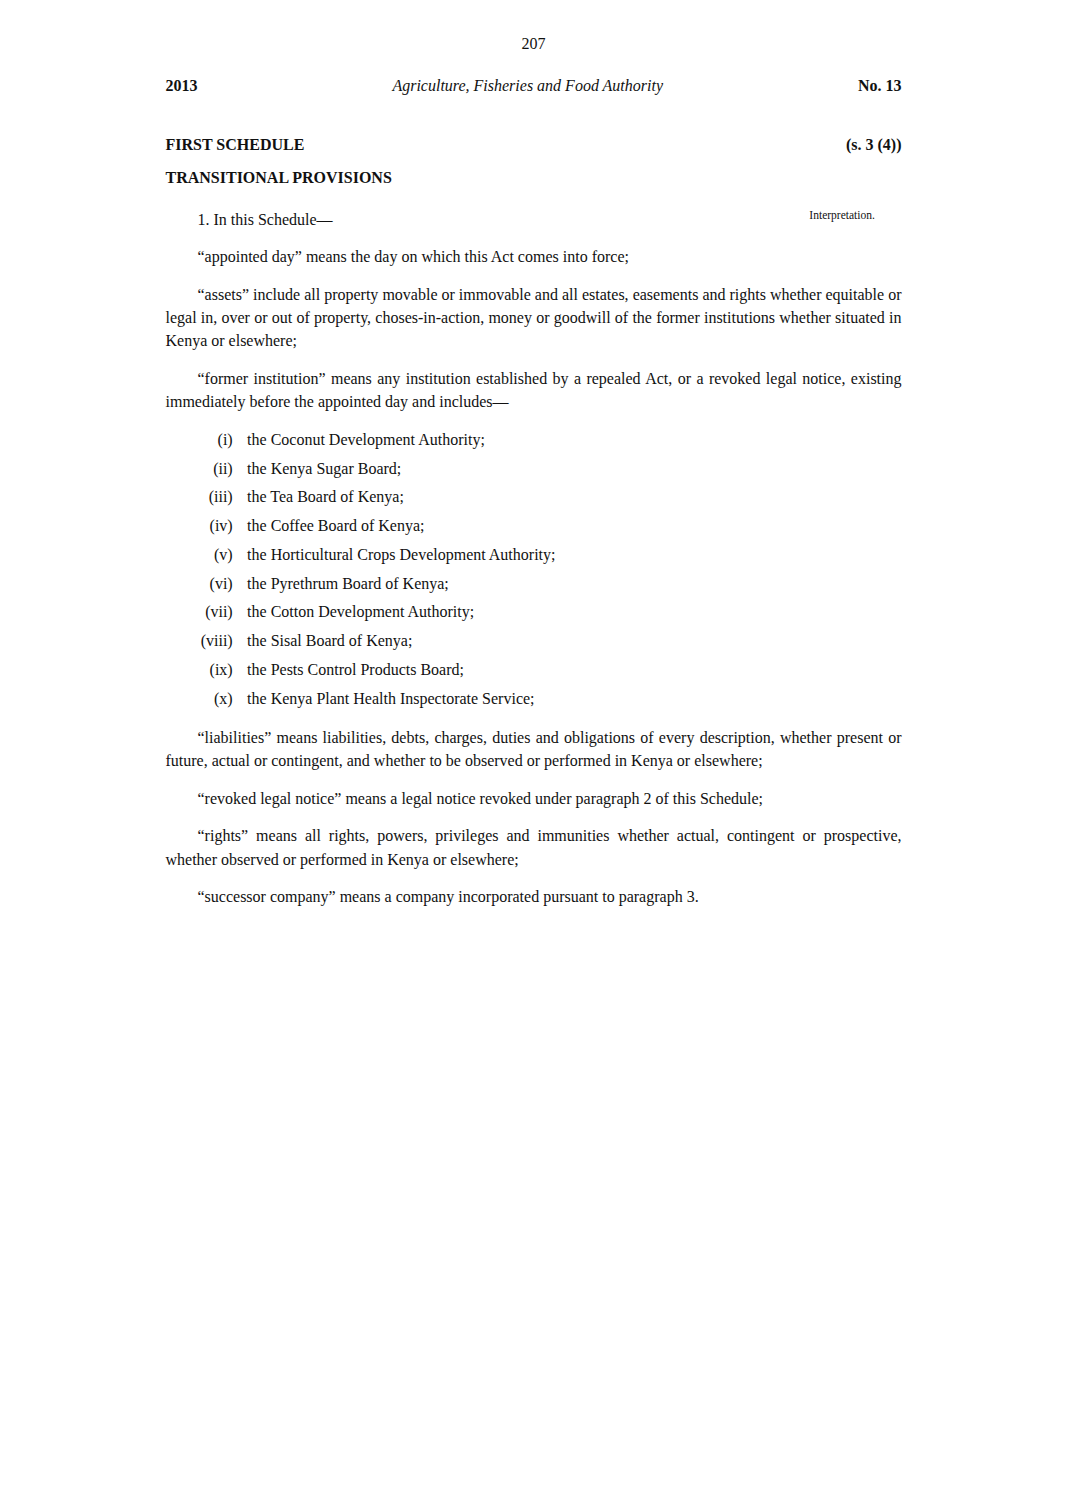207
2013 Agriculture, Fisheries and Food Authority No. 13
FIRST SCHEDULE (s. 3 (4))
TRANSITIONAL PROVISIONS
Interpretation.
1. In this Schedule—
“appointed day” means the day on which this Act comes into force;
“assets” include all property movable or immovable and all estates, easements and rights whether equitable or legal in, over or out of property, choses-in-action, money or goodwill of the former institutions whether situated in Kenya or elsewhere;
“former institution” means any institution established by a repealed Act, or a revoked legal notice, existing immediately before the appointed day and includes—
(i) the Coconut Development Authority;
(ii) the Kenya Sugar Board;
(iii) the Tea Board of Kenya;
(iv) the Coffee Board of Kenya;
(v) the Horticultural Crops Development Authority;
(vi) the Pyrethrum Board of Kenya;
(vii) the Cotton Development Authority;
(viii) the Sisal Board of Kenya;
(ix) the Pests Control Products Board;
(x) the Kenya Plant Health Inspectorate Service;
“liabilities” means liabilities, debts, charges, duties and obligations of every description, whether present or future, actual or contingent, and whether to be observed or performed in Kenya or elsewhere;
“revoked legal notice” means a legal notice revoked under paragraph 2 of this Schedule;
“rights” means all rights, powers, privileges and immunities whether actual, contingent or prospective, whether observed or performed in Kenya or elsewhere;
“successor company” means a company incorporated pursuant to paragraph 3.